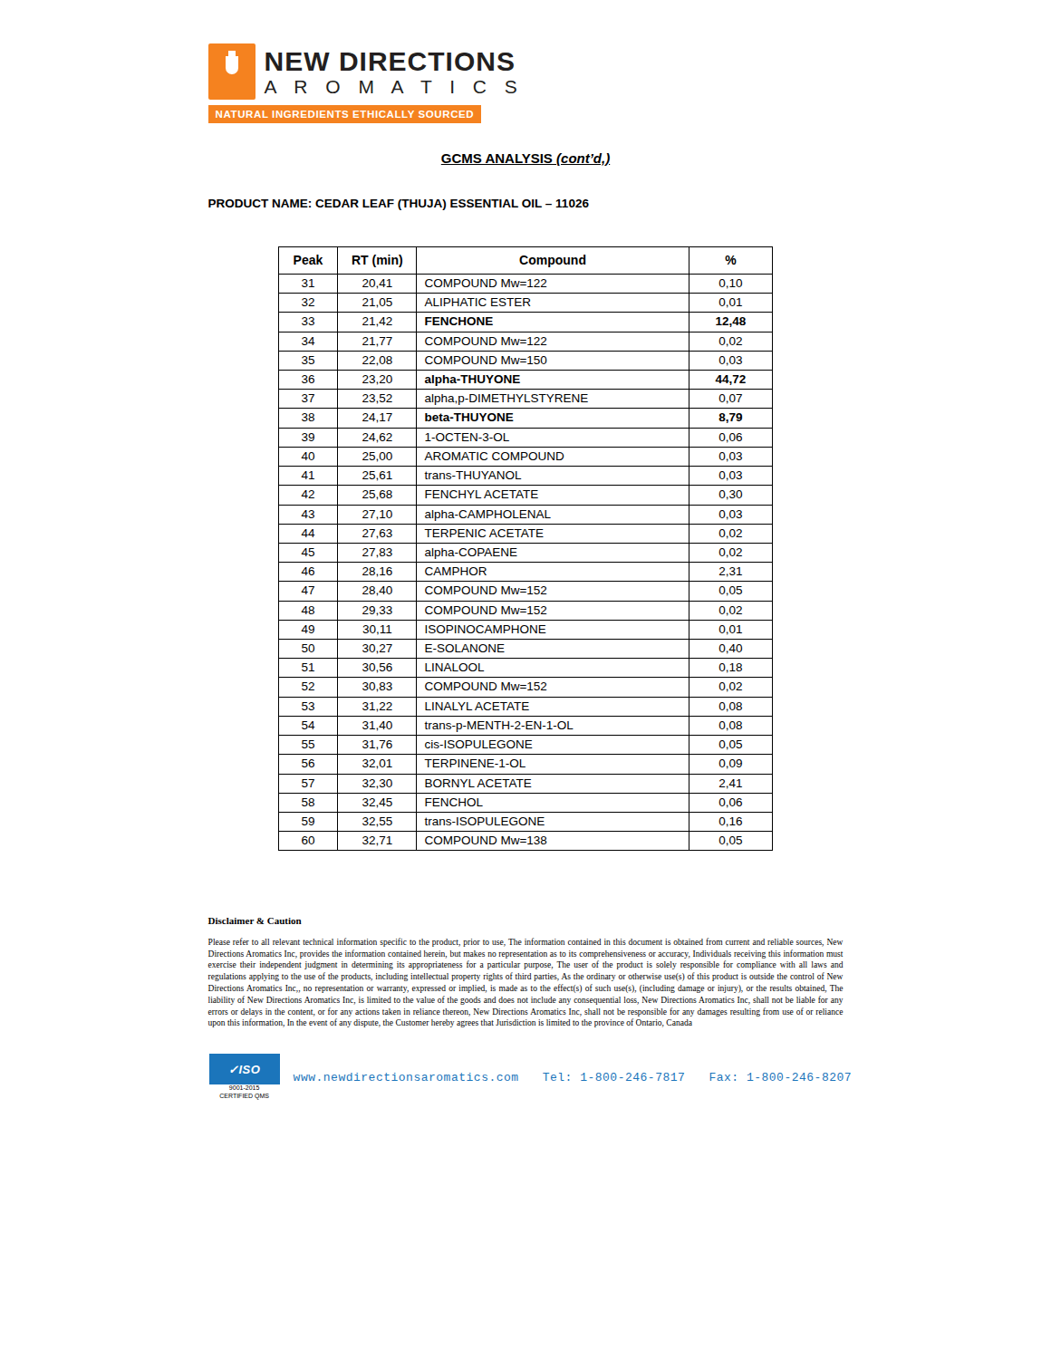NEW DIRECTIONS
A R O M A T I C S
NATURAL INGREDIENTS ETHICALLY SOURCED
GCMS ANALYSIS (cont’d,)
PRODUCT NAME: CEDAR LEAF (THUJA) ESSENTIAL OIL – 11026
| Peak | RT (min) | Compound | % |
| --- | --- | --- | --- |
| 31 | 20,41 | COMPOUND Mw=122 | 0,10 |
| 32 | 21,05 | ALIPHATIC ESTER | 0,01 |
| 33 | 21,42 | FENCHONE | 12,48 |
| 34 | 21,77 | COMPOUND Mw=122 | 0,02 |
| 35 | 22,08 | COMPOUND Mw=150 | 0,03 |
| 36 | 23,20 | alpha-THUYONE | 44,72 |
| 37 | 23,52 | alpha,p-DIMETHYLSTYRENE | 0,07 |
| 38 | 24,17 | beta-THUYONE | 8,79 |
| 39 | 24,62 | 1-OCTEN-3-OL | 0,06 |
| 40 | 25,00 | AROMATIC COMPOUND | 0,03 |
| 41 | 25,61 | trans-THUYANOL | 0,03 |
| 42 | 25,68 | FENCHYL ACETATE | 0,30 |
| 43 | 27,10 | alpha-CAMPHOLENAL | 0,03 |
| 44 | 27,63 | TERPENIC ACETATE | 0,02 |
| 45 | 27,83 | alpha-COPAENE | 0,02 |
| 46 | 28,16 | CAMPHOR | 2,31 |
| 47 | 28,40 | COMPOUND Mw=152 | 0,05 |
| 48 | 29,33 | COMPOUND Mw=152 | 0,02 |
| 49 | 30,11 | ISOPINOCAMPHONE | 0,01 |
| 50 | 30,27 | E-SOLANONE | 0,40 |
| 51 | 30,56 | LINALOOL | 0,18 |
| 52 | 30,83 | COMPOUND Mw=152 | 0,02 |
| 53 | 31,22 | LINALYL ACETATE | 0,08 |
| 54 | 31,40 | trans-p-MENTH-2-EN-1-OL | 0,08 |
| 55 | 31,76 | cis-ISOPULEGONE | 0,05 |
| 56 | 32,01 | TERPINENE-1-OL | 0,09 |
| 57 | 32,30 | BORNYL ACETATE | 2,41 |
| 58 | 32,45 | FENCHOL | 0,06 |
| 59 | 32,55 | trans-ISOPULEGONE | 0,16 |
| 60 | 32,71 | COMPOUND Mw=138 | 0,05 |
Disclaimer & Caution
Please refer to all relevant technical information specific to the product, prior to use, The information contained in this document is obtained from current and reliable sources, New Directions Aromatics Inc, provides the information contained herein, but makes no representation as to its comprehensiveness or accuracy, Individuals receiving this information must exercise their independent judgment in determining its appropriateness for a particular purpose, The user of the product is solely responsible for compliance with all laws and regulations applying to the use of the products, including intellectual property rights of third parties, As the ordinary or otherwise use(s) of this product is outside the control of New Directions Aromatics Inc,, no representation or warranty, expressed or implied, is made as to the effect(s) of such use(s), (including damage or injury), or the results obtained, The liability of New Directions Aromatics Inc, is limited to the value of the goods and does not include any consequential loss, New Directions Aromatics Inc, shall not be liable for any errors or delays in the content, or for any actions taken in reliance thereon, New Directions Aromatics Inc, shall not be responsible for any damages resulting from use of or reliance upon this information, In the event of any dispute, the Customer hereby agrees that Jurisdiction is limited to the province of Ontario, Canada
✓ISO
9001-2015
CERTIFIED QMS
www.newdirectionsaromatics.com Tel: 1-800-246-7817 Fax: 1-800-246-8207